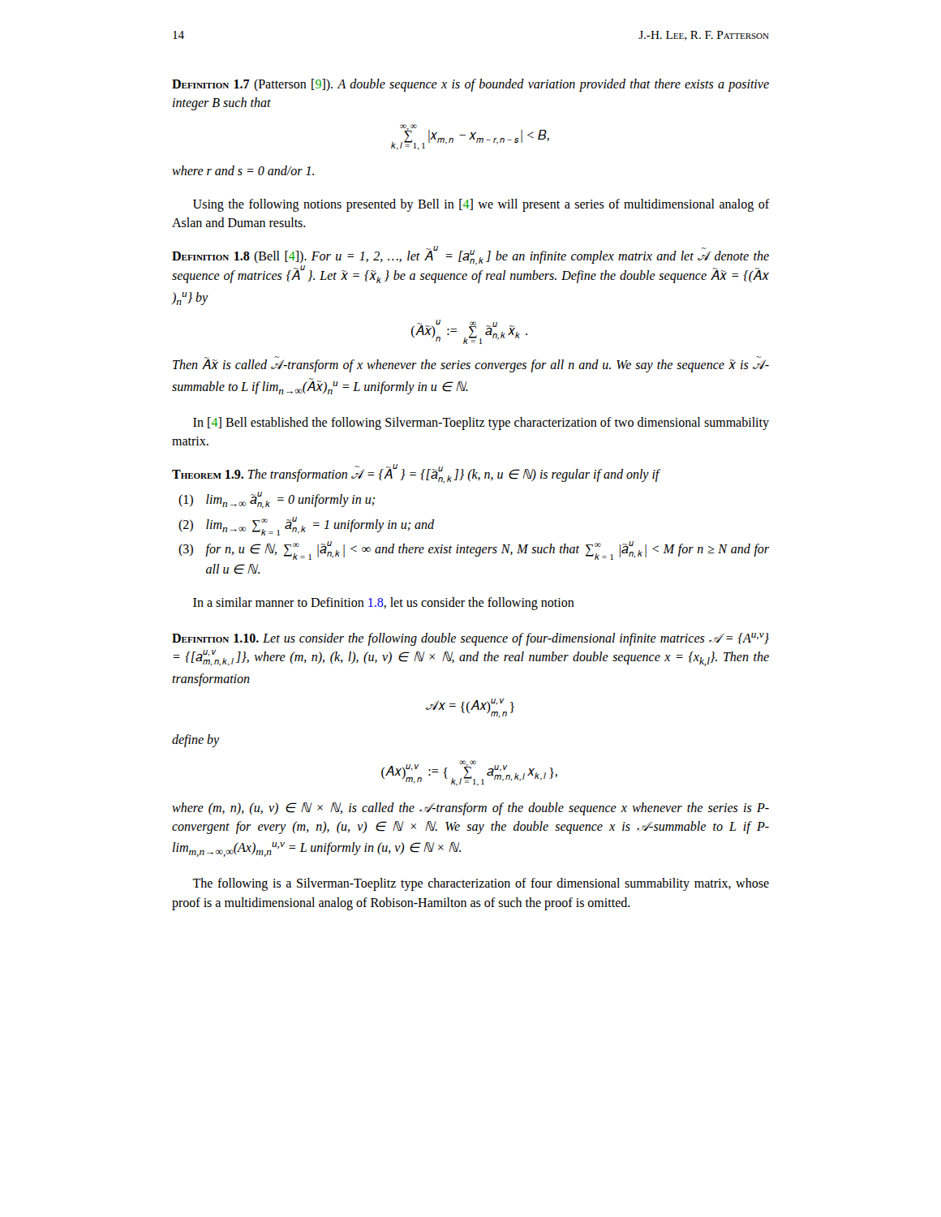14 J.-H. Lee, R. F. Patterson
Definition 1.7 (Patterson [9]). A double sequence x is of bounded variation provided that there exists a positive integer B such that
∑ k,l=1,1 ∞,∞ | xm,n − xm−r,n−s | < B ,
where r and s = 0 and/or 1.
Using the following notions presented by Bell in [4] we will present a series of multidimensional analog of Aslan and Duman results.
Definition 1.8 (Bell [4]). For u = 1, 2, …, let A~u = [an,ku] be an infinite complex matrix and let 𝒜~ denote the sequence of matrices {A~u}. Let x~ = {x~k} be a sequence of real numbers. Define the double sequence A~x~ = {(A~x)nu} by
(A~x~) n u := ∑ k=1 ∞ a~n,ku x~k .
Then A~x~ is called 𝒜~-transform of x whenever the series converges for all n and u. We say the sequence x~ is 𝒜~-summable to L if limn→∞(A~x~)nu = L uniformly in u ∈ ℕ.
In [4] Bell established the following Silverman-Toeplitz type characterization of two dimensional summability matrix.
Theorem 1.9. The transformation 𝒜~ = {A~u} = {[a~n,ku]} (k, n, u ∈ ℕ) is regular if and only if
limn→∞ a~n,ku = 0 uniformly in u;
limn→∞ ∑k=1∞a~n,ku = 1 uniformly in u; and
for n, u ∈ ℕ, ∑k=1∞|a~n,ku| < ∞ and there exist integers N, M such that ∑k=1∞|a~n,ku| < M for n ≥ N and for all u ∈ ℕ.
In a similar manner to Definition 1.8, let us consider the following notion
Definition 1.10. Let us consider the following double sequence of four-dimensional infinite matrices 𝒜 = {Au,v} = {[am,n,k,lu,v]}, where (m, n), (k, l), (u, v) ∈ ℕ × ℕ, and the real number double sequence x = {xk,l}. Then the transformation
𝒜x = { (Ax) m,n u,v }
define by
(Ax) m,n u,v := { ∑ k,l=1,1 ∞,∞ am,n,k,lu,v xk,l } ,
where (m, n), (u, v) ∈ ℕ × ℕ, is called the 𝒜-transform of the double sequence x whenever the series is P-convergent for every (m, n), (u, v) ∈ ℕ × ℕ. We say the double sequence x is 𝒜-summable to L if P-limm,n→∞,∞(Ax)m,nu,v = L uniformly in (u, v) ∈ ℕ × ℕ.
The following is a Silverman-Toeplitz type characterization of four dimensional summability matrix, whose proof is a multidimensional analog of Robison-Hamilton as of such the proof is omitted.